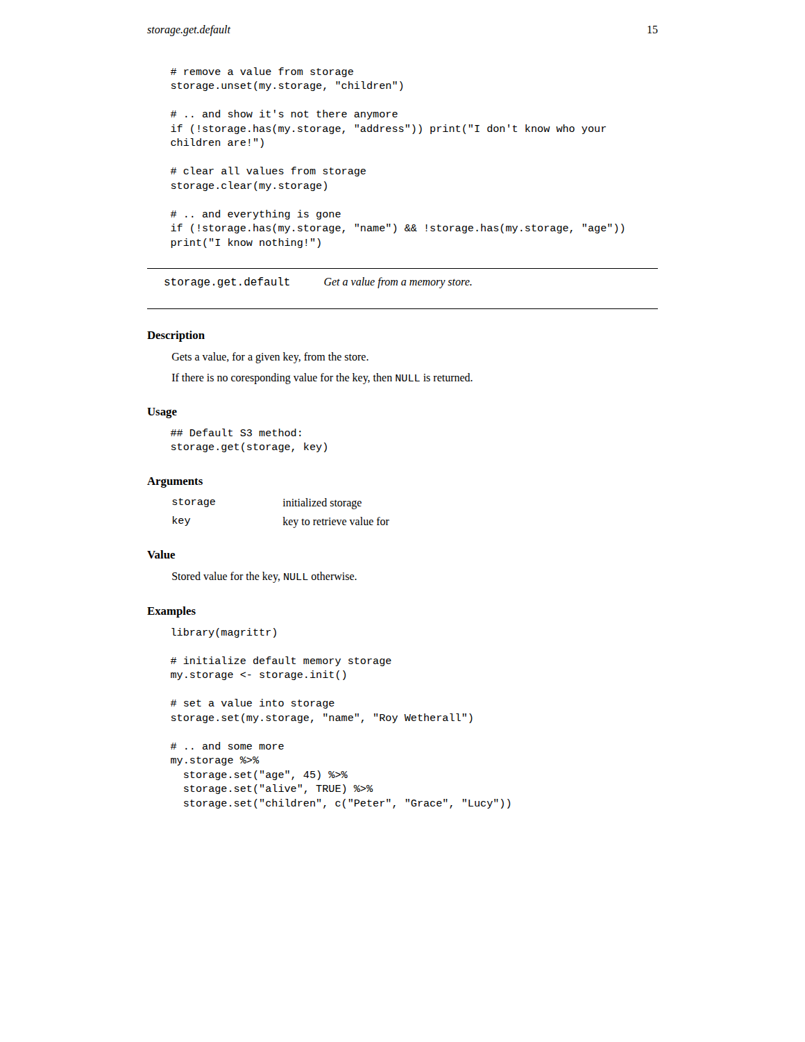storage.get.default 15
# remove a value from storage
storage.unset(my.storage, "children")

# .. and show it's not there anymore
if (!storage.has(my.storage, "address")) print("I don't know who your children are!")

# clear all values from storage
storage.clear(my.storage)

# .. and everything is gone
if (!storage.has(my.storage, "name") && !storage.has(my.storage, "age")) print("I know nothing!")
storage.get.default Get a value from a memory store.
Description
Gets a value, for a given key, from the store.
If there is no coresponding value for the key, then NULL is returned.
Usage
## Default S3 method:
storage.get(storage, key)
Arguments
storage
initialized storage
key
key to retrieve value for
Value
Stored value for the key, NULL otherwise.
Examples
library(magrittr)

# initialize default memory storage
my.storage <- storage.init()

# set a value into storage
storage.set(my.storage, "name", "Roy Wetherall")

# .. and some more
my.storage %>%
  storage.set("age", 45) %>%
  storage.set("alive", TRUE) %>%
  storage.set("children", c("Peter", "Grace", "Lucy"))